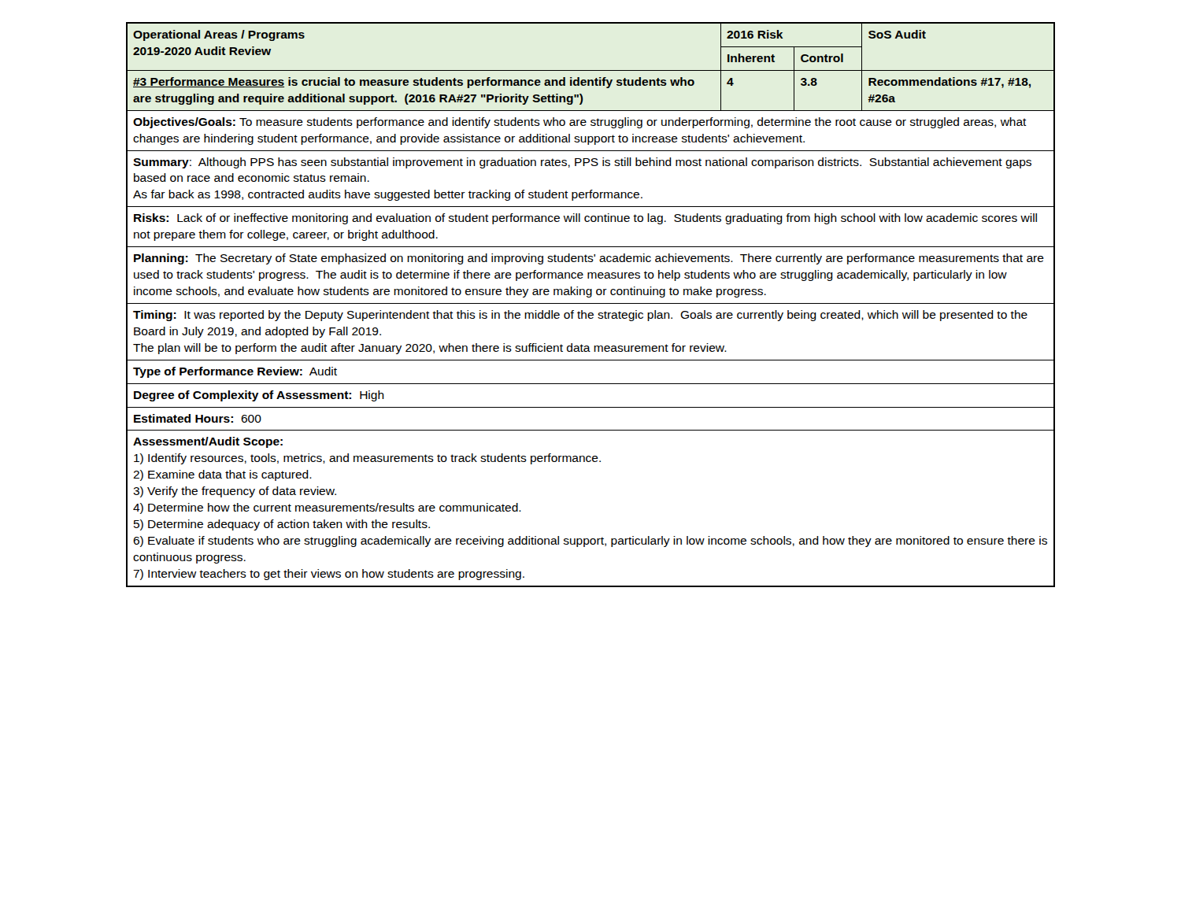| Operational Areas / Programs 2019-2020 Audit Review | 2016 Risk | SoS Audit |
| Inherent | Control |
| #3 Performance Measures is crucial to measure students performance and identify students who are struggling and require additional support. (2016 RA#27 "Priority Setting") | 4 | 3.8 | Recommendations #17, #18, #26a |
| Objectives/Goals: To measure students performance and identify students who are struggling or underperforming, determine the root cause or struggled areas, what changes are hindering student performance, and provide assistance or additional support to increase students' achievement. |
| Summary : Although PPS has seen substantial improvement in graduation rates, PPS is still behind most national comparison districts. Substantial achievement gaps based on race and economic status remain. As far back as 1998, contracted audits have suggested better tracking of student performance. |
| Risks: Lack of or ineffective monitoring and evaluation of student performance will continue to lag. Students graduating from high school with low academic scores will not prepare them for college, career, or bright adulthood. |
| Planning: The Secretary of State emphasized on monitoring and improving students' academic achievements. There currently are performance measurements that are used to track students' progress. The audit is to determine if there are performance measures to help students who are struggling academically, particularly in low income schools, and evaluate how students are monitored to ensure they are making or continuing to make progress. |
| Timing: It was reported by the Deputy Superintendent that this is in the middle of the strategic plan. Goals are currently being created, which will be presented to the Board in July 2019, and adopted by Fall 2019. The plan will be to perform the audit after January 2020, when there is sufficient data measurement for review. |
| Type of Performance Review: Audit |
| Degree of Complexity of Assessment: High |
| Estimated Hours: 600 |
| Assessment/Audit Scope: 1) Identify resources, tools, metrics, and measurements to track students performance. 2) Examine data that is captured. 3) Verify the frequency of data review. 4) Determine how the current measurements/results are communicated. 5) Determine adequacy of action taken with the results. 6) Evaluate if students who are struggling academically are receiving additional support, particularly in low income schools, and how they are monitored to ensure there is continuous progress. 7) Interview teachers to get their views on how students are progressing. |